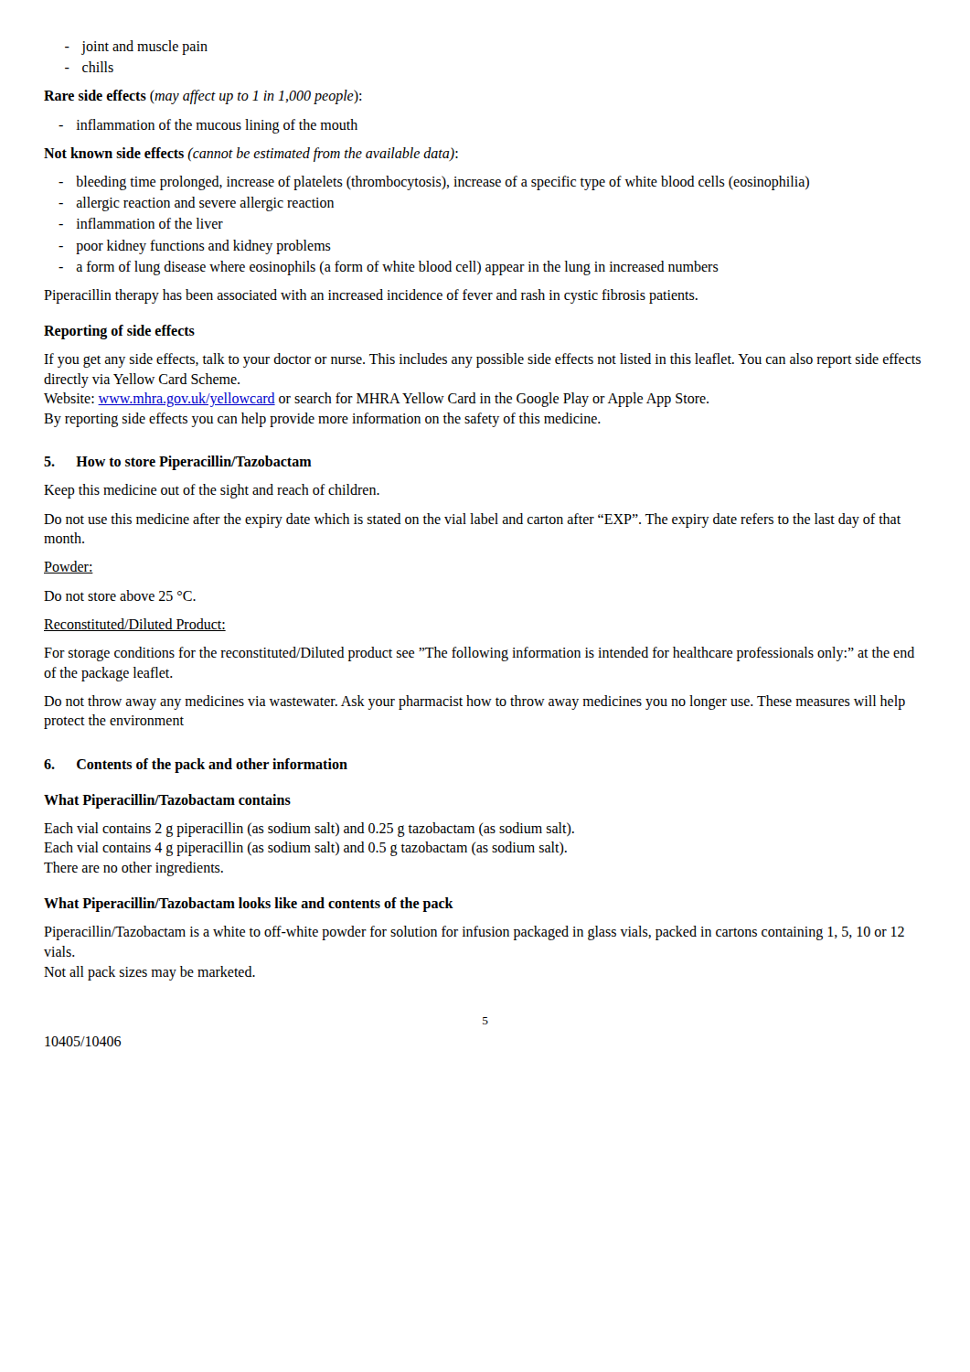joint and muscle pain
chills
Rare side effects (may affect up to 1 in 1,000 people):
inflammation of the mucous lining of the mouth
Not known side effects (cannot be estimated from the available data):
bleeding time prolonged, increase of platelets (thrombocytosis), increase of a specific type of white blood cells (eosinophilia)
allergic reaction and severe allergic reaction
inflammation of the liver
poor kidney functions and kidney problems
a form of lung disease where eosinophils (a form of white blood cell) appear in the lung in increased numbers
Piperacillin therapy has been associated with an increased incidence of fever and rash in cystic fibrosis patients.
Reporting of side effects
If you get any side effects, talk to your doctor or nurse. This includes any possible side effects not listed in this leaflet. You can also report side effects directly via Yellow Card Scheme.
Website: www.mhra.gov.uk/yellowcard or search for MHRA Yellow Card in the Google Play or Apple App Store.
By reporting side effects you can help provide more information on the safety of this medicine.
5. How to store Piperacillin/Tazobactam
Keep this medicine out of the sight and reach of children.
Do not use this medicine after the expiry date which is stated on the vial label and carton after “EXP”. The expiry date refers to the last day of that month.
Powder:
Do not store above 25 °C.
Reconstituted/Diluted Product:
For storage conditions for the reconstituted/Diluted product see ”The following information is intended for healthcare professionals only:” at the end of the package leaflet.
Do not throw away any medicines via wastewater. Ask your pharmacist how to throw away medicines you no longer use. These measures will help protect the environment
6. Contents of the pack and other information
What Piperacillin/Tazobactam contains
Each vial contains 2 g piperacillin (as sodium salt) and 0.25 g tazobactam (as sodium salt).
Each vial contains 4 g piperacillin (as sodium salt) and 0.5 g tazobactam (as sodium salt).
There are no other ingredients.
What Piperacillin/Tazobactam looks like and contents of the pack
Piperacillin/Tazobactam is a white to off-white powder for solution for infusion packaged in glass vials, packed in cartons containing 1, 5, 10 or 12 vials.
Not all pack sizes may be marketed.
5
10405/10406